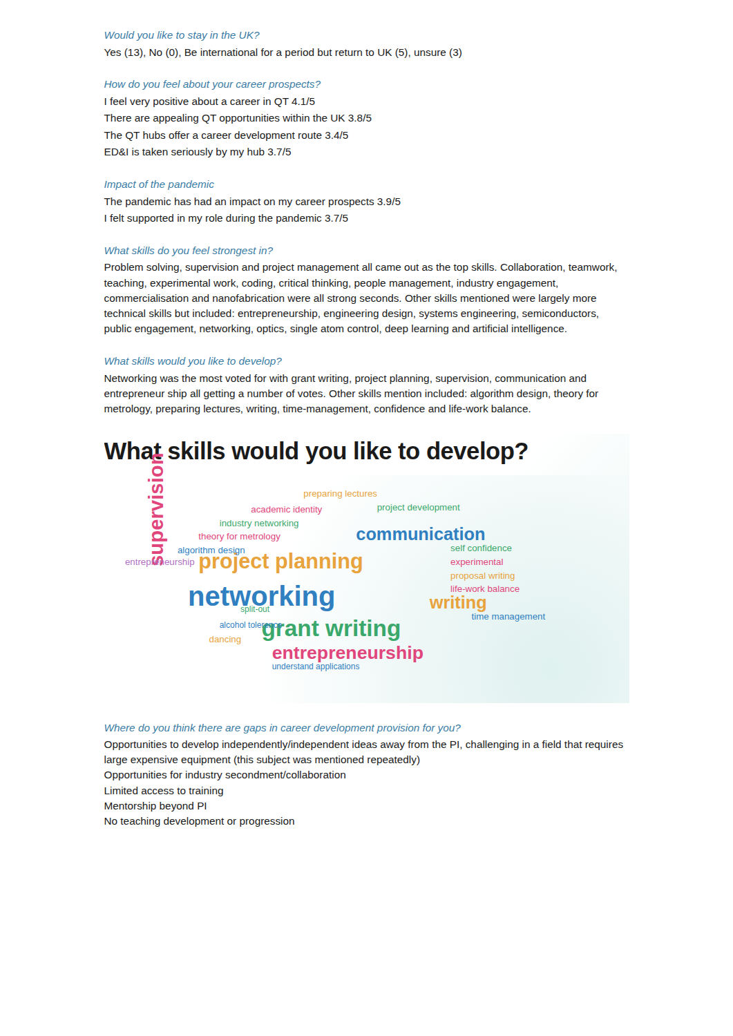Would you like to stay in the UK?
Yes (13), No (0), Be international for a period but return to UK (5), unsure (3)
How do you feel about your career prospects?
I feel very positive about a career in QT 4.1/5
There are appealing QT opportunities within the UK 3.8/5
The QT hubs offer a career development route 3.4/5
ED&I is taken seriously by my hub 3.7/5
Impact of the pandemic
The pandemic has had an impact on my career prospects 3.9/5
I felt supported in my role during the pandemic 3.7/5
What skills do you feel strongest in?
Problem solving, supervision and project management all came out as the top skills. Collaboration, teamwork, teaching, experimental work, coding, critical thinking, people management, industry engagement, commercialisation and nanofabrication were all strong seconds. Other skills mentioned were largely more technical skills but included: entrepreneurship, engineering design, systems engineering, semiconductors, public engagement, networking, optics, single atom control, deep learning and artificial intelligence.
What skills would you like to develop?
Networking was the most voted for with grant writing, project planning, supervision, communication and entrepreneur ship all getting a number of votes. Other skills mention included: algorithm design, theory for metrology, preparing lectures, writing, time-management, confidence and life-work balance.
What skills would you like to develop?
networking grant writing project planning supervision entrepreneurship communication writing project development preparing lectures academic identity industry networking theory for metrology algorithm design entrepreneurship split-out alcohol tolerence dancing understand applications self confidence experimental proposal writing life-work balance time management
Where do you think there are gaps in career development provision for you?
Opportunities to develop independently/independent ideas away from the PI, challenging in a field that requires large expensive equipment (this subject was mentioned repeatedly)
Opportunities for industry secondment/collaboration
Limited access to training
Mentorship beyond PI
No teaching development or progression